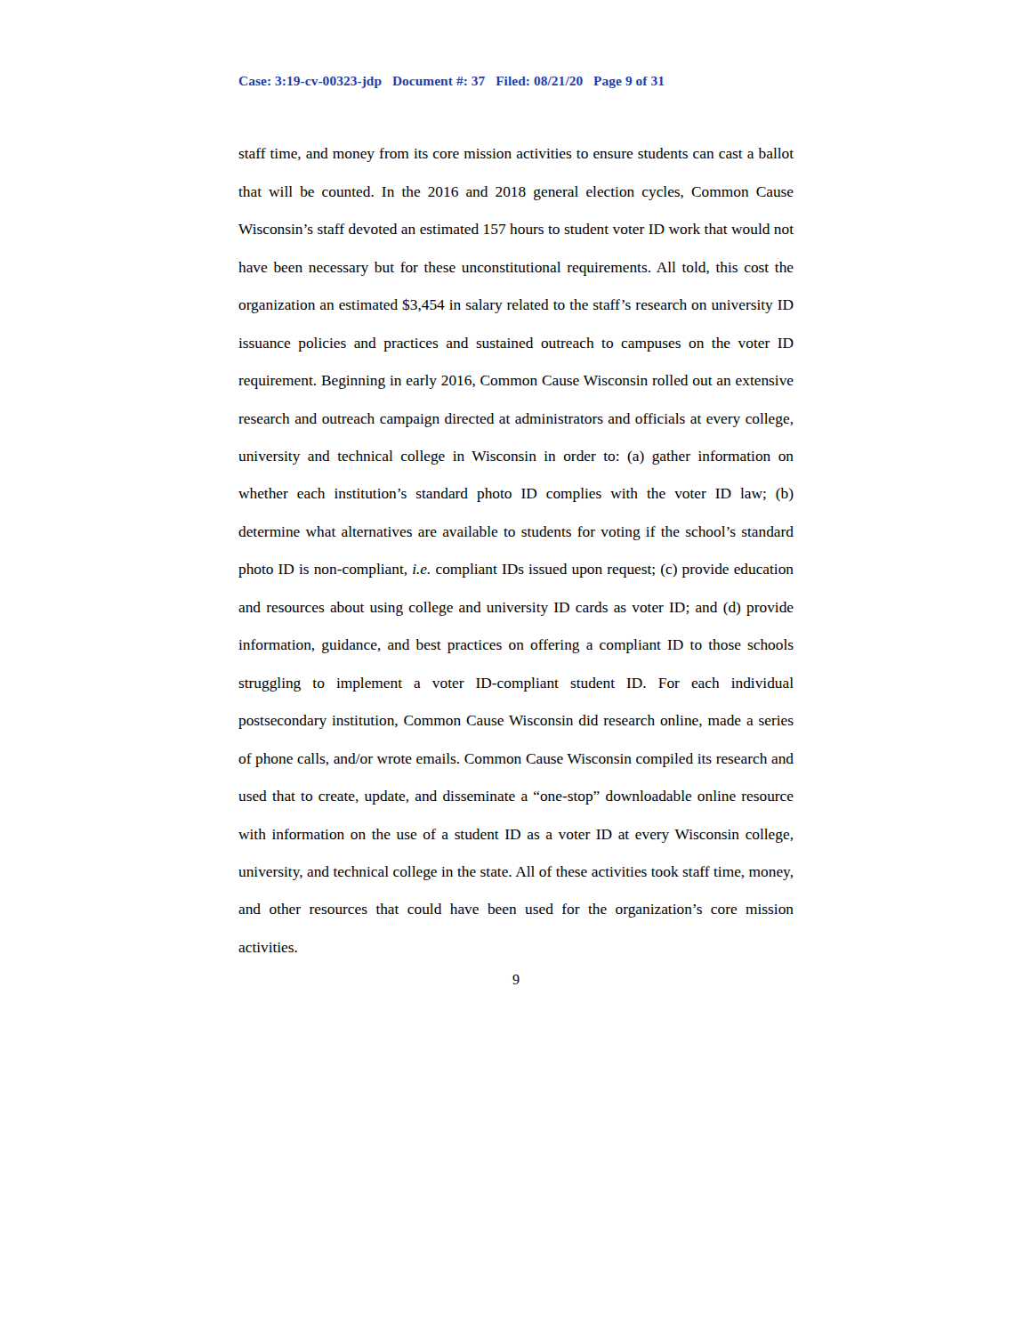Case: 3:19-cv-00323-jdp Document #: 37 Filed: 08/21/20 Page 9 of 31
staff time, and money from its core mission activities to ensure students can cast a ballot that will be counted. In the 2016 and 2018 general election cycles, Common Cause Wisconsin’s staff devoted an estimated 157 hours to student voter ID work that would not have been necessary but for these unconstitutional requirements. All told, this cost the organization an estimated $3,454 in salary related to the staff’s research on university ID issuance policies and practices and sustained outreach to campuses on the voter ID requirement. Beginning in early 2016, Common Cause Wisconsin rolled out an extensive research and outreach campaign directed at administrators and officials at every college, university and technical college in Wisconsin in order to: (a) gather information on whether each institution’s standard photo ID complies with the voter ID law; (b) determine what alternatives are available to students for voting if the school’s standard photo ID is non-compliant, i.e. compliant IDs issued upon request; (c) provide education and resources about using college and university ID cards as voter ID; and (d) provide information, guidance, and best practices on offering a compliant ID to those schools struggling to implement a voter ID-compliant student ID. For each individual postsecondary institution, Common Cause Wisconsin did research online, made a series of phone calls, and/or wrote emails. Common Cause Wisconsin compiled its research and used that to create, update, and disseminate a “one-stop” downloadable online resource with information on the use of a student ID as a voter ID at every Wisconsin college, university, and technical college in the state. All of these activities took staff time, money, and other resources that could have been used for the organization’s core mission activities.
9